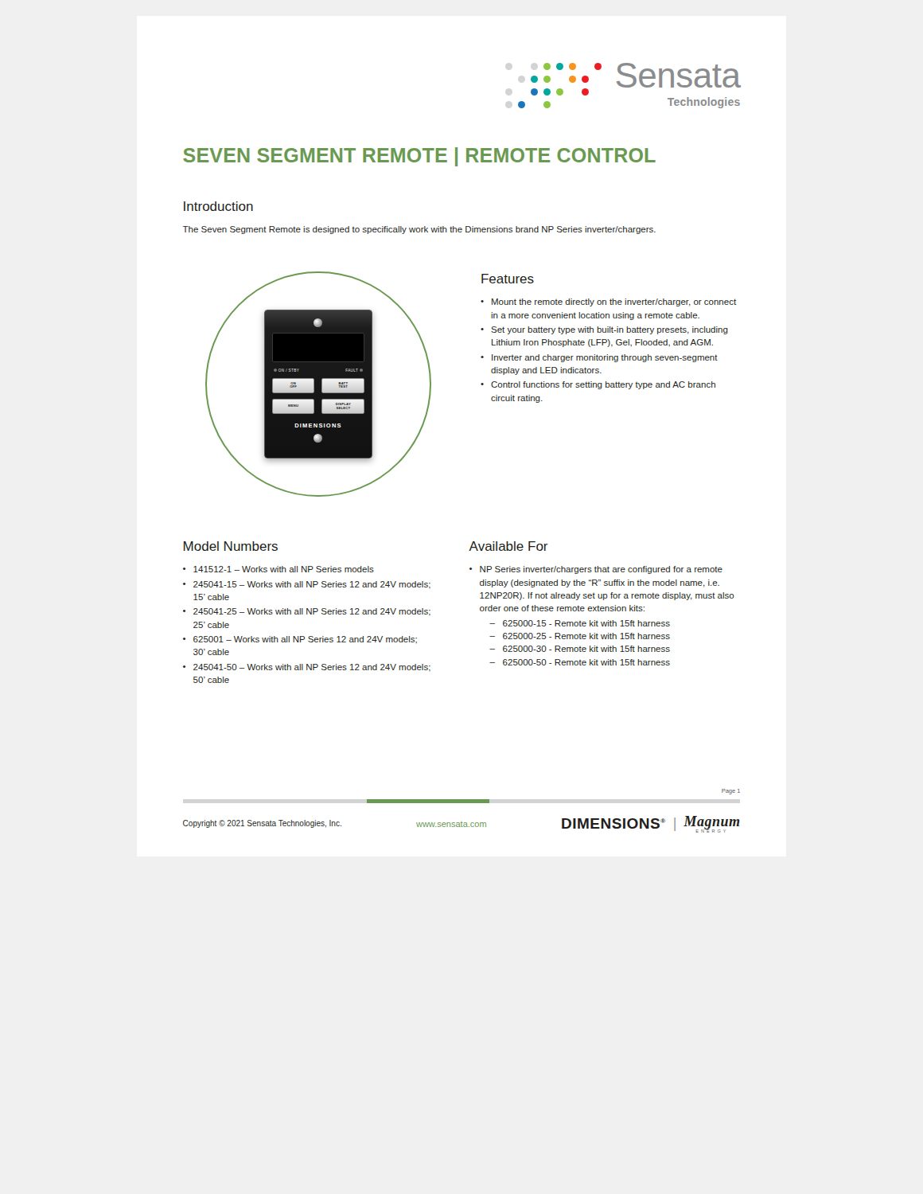Sensata
Technologies
Seven Segment Remote | Remote Control
Introduction
The Seven Segment Remote is designed to specifically work with the Dimensions brand NP Series inverter/chargers.
ON / STBY FAULT
ON OFF
BATT TEST
MENU
DISPLAY SELECT
DIMENSIONS
Features
Mount the remote directly on the inverter/charger, or connect in a more convenient location using a remote cable.
Set your battery type with built-in battery presets, including Lithium Iron Phosphate (LFP), Gel, Flooded, and AGM.
Inverter and charger monitoring through seven-segment display and LED indicators.
Control functions for setting battery type and AC branch circuit rating.
Model Numbers
141512-1 – Works with all NP Series models
245041-15 – Works with all NP Series 12 and 24V models; 15’ cable
245041-25 – Works with all NP Series 12 and 24V models; 25’ cable
625001 – Works with all NP Series 12 and 24V models; 30’ cable
245041-50 – Works with all NP Series 12 and 24V models; 50’ cable
Available For
NP Series inverter/chargers that are configured for a remote display (designated by the “R” suffix in the model name, i.e. 12NP20R). If not already set up for a remote display, must also order one of these remote extension kits:
625000-15 - Remote kit with 15ft harness
625000-25 - Remote kit with 15ft harness
625000-30 - Remote kit with 15ft harness
625000-50 - Remote kit with 15ft harness
Page 1
Copyright © 2021 Sensata Technologies, Inc.
www.sensata.com
DIMENSIONS® | Magnum
ENERGY